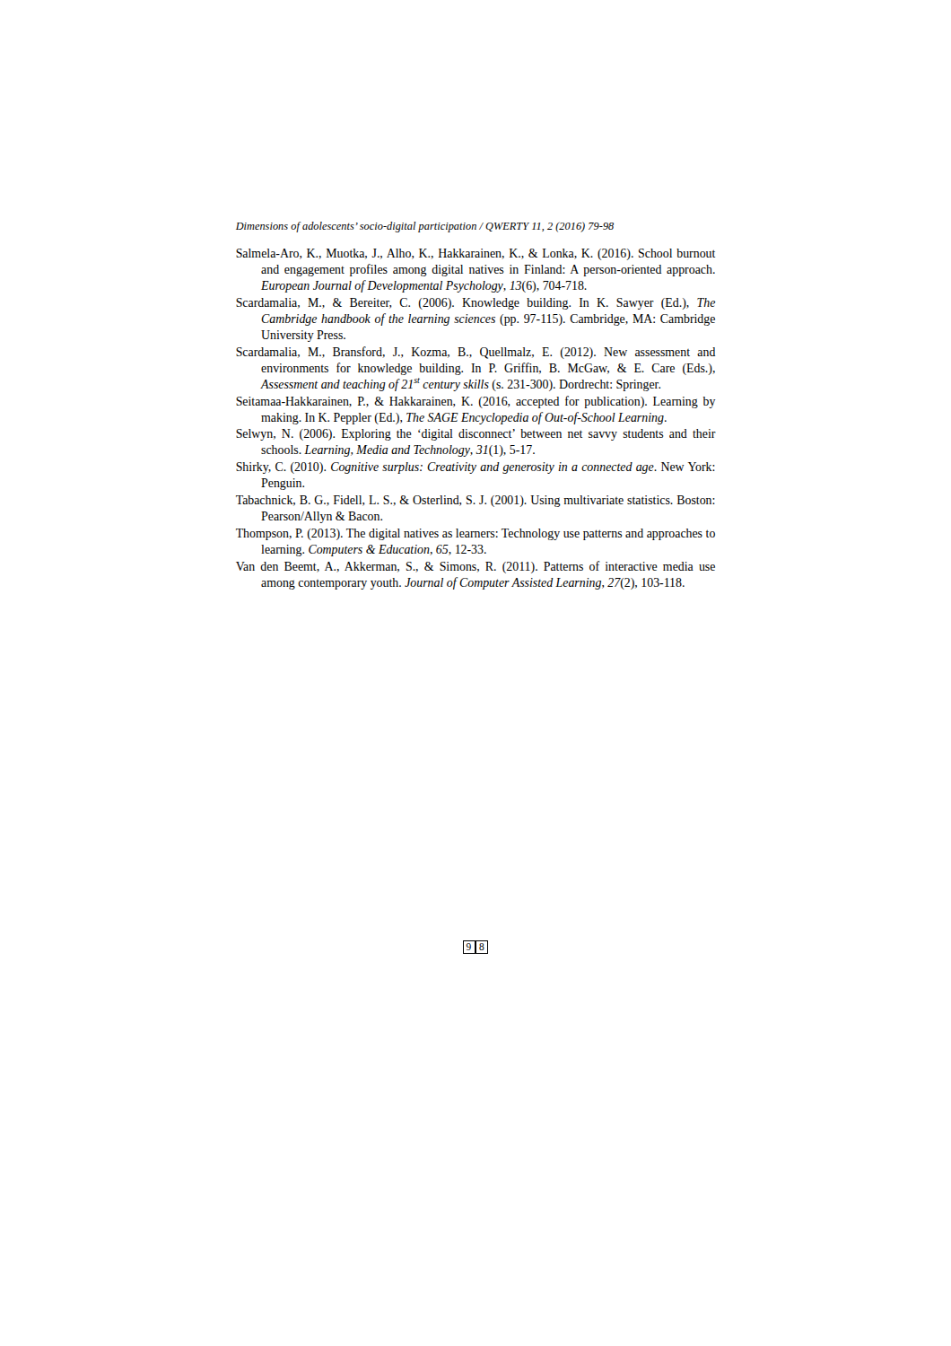Dimensions of adolescents’ socio-digital participation / QWERTY 11, 2 (2016) 79-98
Salmela-Aro, K., Muotka, J., Alho, K., Hakkarainen, K., & Lonka, K. (2016). School burnout and engagement profiles among digital natives in Finland: A person-oriented approach. European Journal of Developmental Psychology, 13(6), 704-718.
Scardamalia, M., & Bereiter, C. (2006). Knowledge building. In K. Sawyer (Ed.), The Cambridge handbook of the learning sciences (pp. 97-115). Cambridge, MA: Cambridge University Press.
Scardamalia, M., Bransford, J., Kozma, B., Quellmalz, E. (2012). New assessment and environments for knowledge building. In P. Griffin, B. McGaw, & E. Care (Eds.), Assessment and teaching of 21st century skills (s. 231-300). Dordrecht: Springer.
Seitamaa-Hakkarainen, P., & Hakkarainen, K. (2016, accepted for publication). Learning by making. In K. Peppler (Ed.), The SAGE Encyclopedia of Out-of-School Learning.
Selwyn, N. (2006). Exploring the ‘digital disconnect’ between net savvy students and their schools. Learning, Media and Technology, 31(1), 5-17.
Shirky, C. (2010). Cognitive surplus: Creativity and generosity in a connected age. New York: Penguin.
Tabachnick, B. G., Fidell, L. S., & Osterlind, S. J. (2001). Using multivariate statistics. Boston: Pearson/Allyn & Bacon.
Thompson, P. (2013). The digital natives as learners: Technology use patterns and approaches to learning. Computers & Education, 65, 12-33.
Van den Beemt, A., Akkerman, S., & Simons, R. (2011). Patterns of interactive media use among contemporary youth. Journal of Computer Assisted Learning, 27(2), 103-118.
98